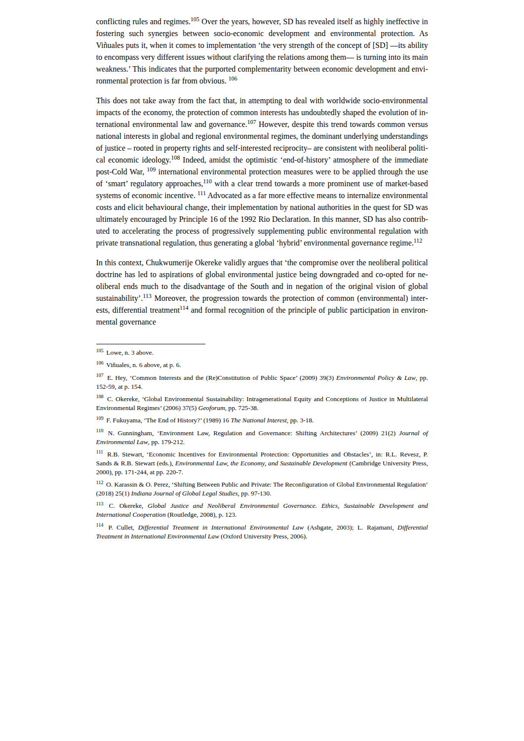conflicting rules and regimes.105 Over the years, however, SD has revealed itself as highly ineffective in fostering such synergies between socio-economic development and environmental protection. As Viñuales puts it, when it comes to implementation ‘the very strength of the concept of [SD] —its ability to encompass very different issues without clarifying the relations among them— is turning into its main weakness.’ This indicates that the purported complementarity between economic development and environmental protection is far from obvious. 106
This does not take away from the fact that, in attempting to deal with worldwide socio-environmental impacts of the economy, the protection of common interests has undoubtedly shaped the evolution of international environmental law and governance.107 However, despite this trend towards common versus national interests in global and regional environmental regimes, the dominant underlying understandings of justice – rooted in property rights and self-interested reciprocity– are consistent with neoliberal political economic ideology.108 Indeed, amidst the optimistic ‘end-of-history’ atmosphere of the immediate post-Cold War, 109 international environmental protection measures were to be applied through the use of ‘smart’ regulatory approaches,110 with a clear trend towards a more prominent use of market-based systems of economic incentive. 111 Advocated as a far more effective means to internalize environmental costs and elicit behavioural change, their implementation by national authorities in the quest for SD was ultimately encouraged by Principle 16 of the 1992 Rio Declaration. In this manner, SD has also contributed to accelerating the process of progressively supplementing public environmental regulation with private transnational regulation, thus generating a global ‘hybrid’ environmental governance regime.112
In this context, Chukwumerije Okereke validly argues that ‘the compromise over the neoliberal political doctrine has led to aspirations of global environmental justice being downgraded and co-opted for neoliberal ends much to the disadvantage of the South and in negation of the original vision of global sustainability’.113 Moreover, the progression towards the protection of common (environmental) interests, differential treatment114 and formal recognition of the principle of public participation in environmental governance
105 Lowe, n. 3 above.
106 Viñuales, n. 6 above, at p. 6.
107 E. Hey, ‘Common Interests and the (Re)Constitution of Public Space’ (2009) 39(3) Environmental Policy & Law, pp. 152-59, at p. 154.
108 C. Okereke, ‘Global Environmental Sustainability: Intragenerational Equity and Conceptions of Justice in Multilateral Environmental Regimes’ (2006) 37(5) Geoforum, pp. 725-38.
109 F. Fukuyama, ‘The End of History?’ (1989) 16 The National Interest, pp. 3-18.
110 N. Gunningham, ‘Environment Law, Regulation and Governance: Shifting Architectures’ (2009) 21(2) Journal of Environmental Law, pp. 179-212.
111 R.B. Stewart, ‘Economic Incentives for Environmental Protection: Opportunities and Obstacles’, in: R.L. Revesz, P. Sands & R.B. Stewart (eds.), Environmental Law, the Economy, and Sustainable Development (Cambridge University Press, 2000), pp. 171-244, at pp. 220-7.
112 O. Karassin & O. Perez, ‘Shifting Between Public and Private: The Reconfiguration of Global Environmental Regulation’ (2018) 25(1) Indiana Journal of Global Legal Studies, pp. 97-130.
113 C. Okereke, Global Justice and Neoliberal Environmental Governance. Ethics, Sustainable Development and International Cooperation (Routledge, 2008), p. 123.
114 P. Cullet, Differential Treatment in International Environmental Law (Ashgate, 2003); L. Rajamani, Differential Treatment in International Environmental Law (Oxford University Press, 2006).